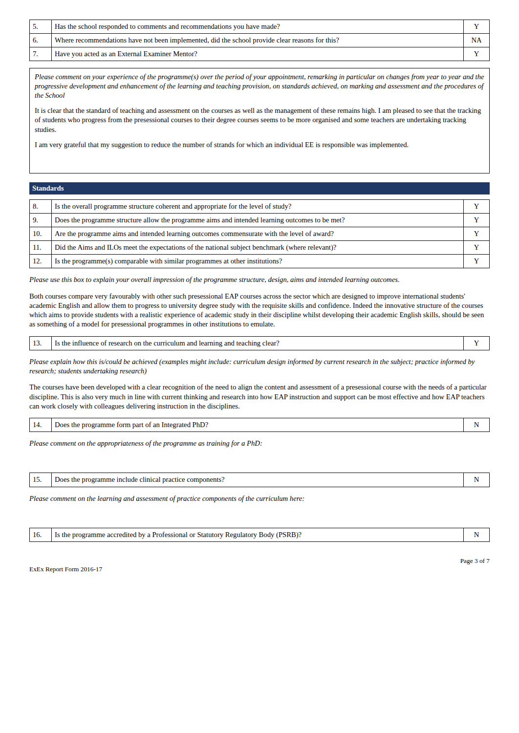| 5. | Has the school responded to comments and recommendations you have made? | Y |
| 6. | Where recommendations have not been implemented, did the school provide clear reasons for this? | NA |
| 7. | Have you acted as an External Examiner Mentor? | Y |
Please comment on your experience of the programme(s) over the period of your appointment, remarking in particular on changes from year to year and the progressive development and enhancement of the learning and teaching provision, on standards achieved, on marking and assessment and the procedures of the School
It is clear that the standard of teaching and assessment on the courses as well as the management of these remains high. I am pleased to see that the tracking of students who progress from the presessional courses to their degree courses seems to be more organised and some teachers are undertaking tracking studies.
I am very grateful that my suggestion to reduce the number of strands for which an individual EE is responsible was implemented.
Standards
| 8. | Is the overall programme structure coherent and appropriate for the level of study? | Y |
| 9. | Does the programme structure allow the programme aims and intended learning outcomes to be met? | Y |
| 10. | Are the programme aims and intended learning outcomes commensurate with the level of award? | Y |
| 11. | Did the Aims and ILOs meet the expectations of the national subject benchmark (where relevant)? | Y |
| 12. | Is the programme(s) comparable with similar programmes at other institutions? | Y |
Please use this box to explain your overall impression of the programme structure, design, aims and intended learning outcomes.
Both courses compare very favourably with other such presessional EAP courses across the sector which are designed to improve international students' academic English and allow them to progress to university degree study with the requisite skills and confidence. Indeed the innovative structure of the courses which aims to provide students with a realistic experience of academic study in their discipline whilst developing their academic English skills, should be seen as something of a model for presessional programmes in other institutions to emulate.
| 13. | Is the influence of research on the curriculum and learning and teaching clear? | Y |
Please explain how this is/could be achieved (examples might include: curriculum design informed by current research in the subject; practice informed by research; students undertaking research)
The courses have been developed with a clear recognition of the need to align the content and assessment of a presessional course with the needs of a particular discipline. This is also very much in line with current thinking and research into how EAP instruction and support can be most effective and how EAP teachers can work closely with colleagues delivering instruction in the disciplines.
| 14. | Does the programme form part of an Integrated PhD? | N |
Please comment on the appropriateness of the programme as training for a PhD:
| 15. | Does the programme include clinical practice components? | N |
Please comment on the learning and assessment of practice components of the curriculum here:
| 16. | Is the programme accredited by a Professional or Statutory Regulatory Body (PSRB)? | N |
Page 3 of 7
ExEx Report Form 2016-17